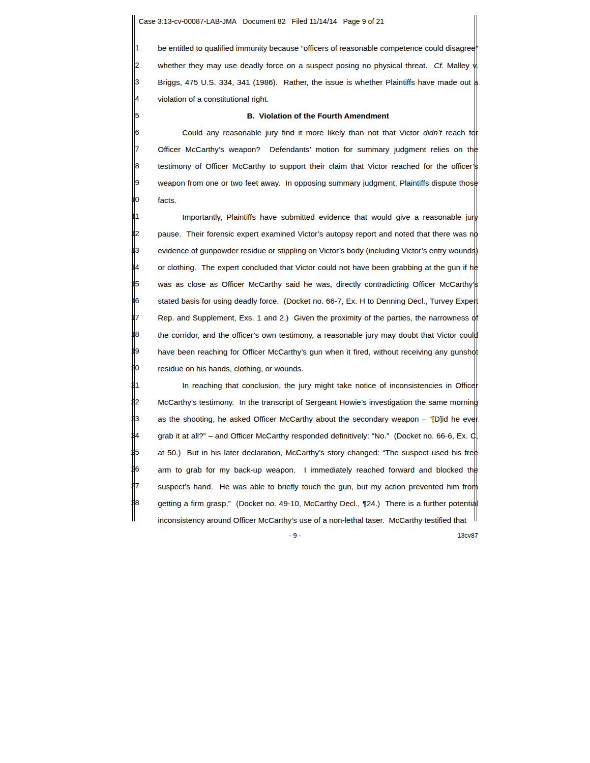Case 3:13-cv-00087-LAB-JMA Document 82 Filed 11/14/14 Page 9 of 21
1
2
3
4
5
6
7
8
9
10
11
12
13
14
15
16
17
18
19
20
21
22
23
24
25
26
27
28
be entitled to qualified immunity because “officers of reasonable competence could disagree” whether they may use deadly force on a suspect posing no physical threat. Cf. Malley v. Briggs, 475 U.S. 334, 341 (1986). Rather, the issue is whether Plaintiffs have made out a violation of a constitutional right.
B. Violation of the Fourth Amendment
Could any reasonable jury find it more likely than not that Victor didn’t reach for Officer McCarthy’s weapon? Defendants’ motion for summary judgment relies on the testimony of Officer McCarthy to support their claim that Victor reached for the officer’s weapon from one or two feet away. In opposing summary judgment, Plaintiffs dispute those facts.
Importantly, Plaintiffs have submitted evidence that would give a reasonable jury pause. Their forensic expert examined Victor’s autopsy report and noted that there was no evidence of gunpowder residue or stippling on Victor’s body (including Victor’s entry wounds) or clothing. The expert concluded that Victor could not have been grabbing at the gun if he was as close as Officer McCarthy said he was, directly contradicting Officer McCarthy’s stated basis for using deadly force. (Docket no. 66-7, Ex. H to Denning Decl., Turvey Expert Rep. and Supplement, Exs. 1 and 2.) Given the proximity of the parties, the narrowness of the corridor, and the officer’s own testimony, a reasonable jury may doubt that Victor could have been reaching for Officer McCarthy’s gun when it fired, without receiving any gunshot residue on his hands, clothing, or wounds.
In reaching that conclusion, the jury might take notice of inconsistencies in Officer McCarthy’s testimony. In the transcript of Sergeant Howie’s investigation the same morning as the shooting, he asked Officer McCarthy about the secondary weapon – “[D]id he ever grab it at all?” – and Officer McCarthy responded definitively: “No.” (Docket no. 66-6, Ex. C, at 50.) But in his later declaration, McCarthy’s story changed: “The suspect used his free arm to grab for my back-up weapon. I immediately reached forward and blocked the suspect’s hand. He was able to briefly touch the gun, but my action prevented him from getting a firm grasp.” (Docket no. 49-10, McCarthy Decl., ¶24.) There is a further potential inconsistency around Officer McCarthy’s use of a non-lethal taser. McCarthy testified that
- 9 -
13cv87